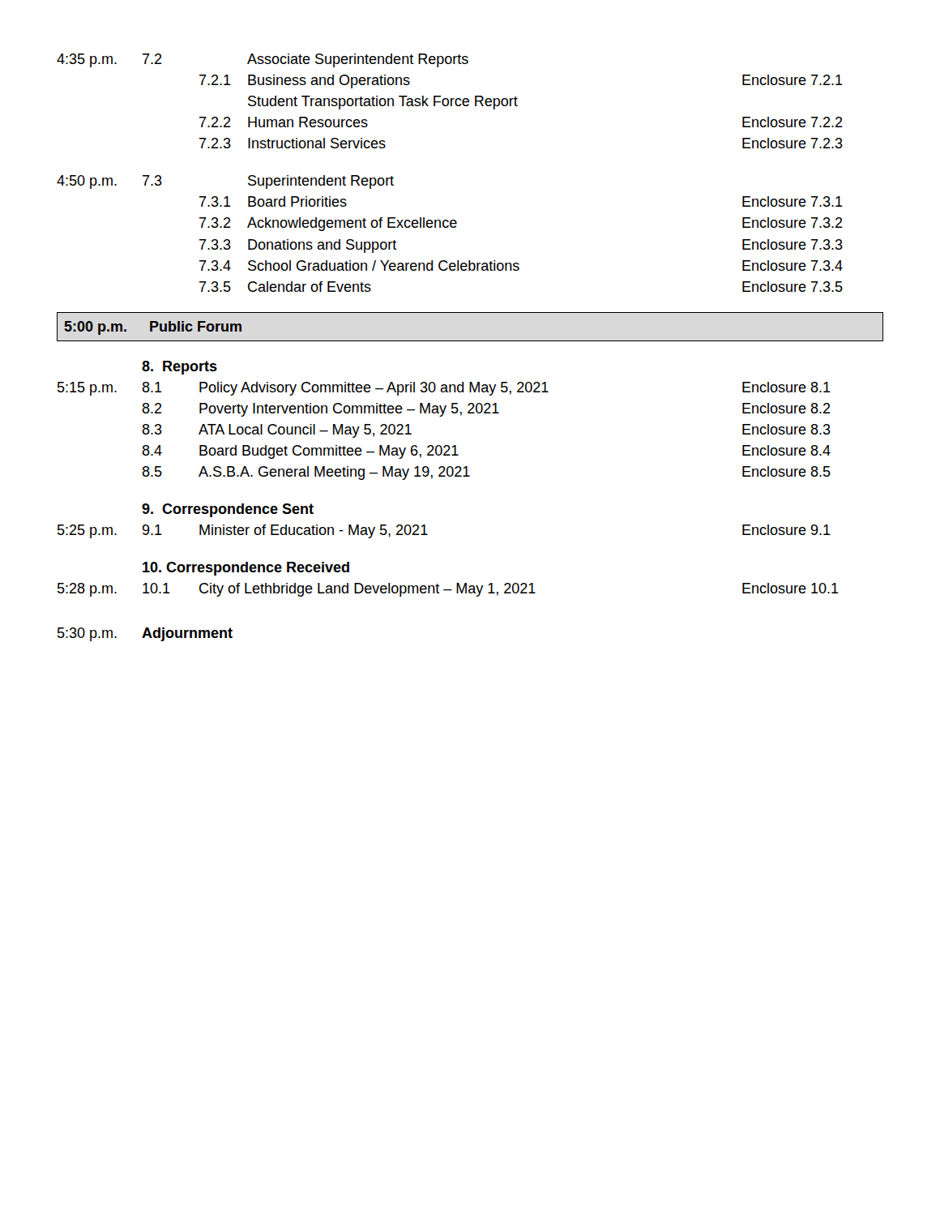| 4:35 p.m. | 7.2 | | Associate Superintendent Reports | |
| | | 7.2.1 | Business and Operations | Enclosure 7.2.1 |
| | | | Student Transportation Task Force Report | |
| | | 7.2.2 | Human Resources | Enclosure 7.2.2 |
| | | 7.2.3 | Instructional Services | Enclosure 7.2.3 |
| 4:50 p.m. | 7.3 | | Superintendent Report | |
| | | 7.3.1 | Board Priorities | Enclosure 7.3.1 |
| | | 7.3.2 | Acknowledgement of Excellence | Enclosure 7.3.2 |
| | | 7.3.3 | Donations and Support | Enclosure 7.3.3 |
| | | 7.3.4 | School Graduation / Yearend Celebrations | Enclosure 7.3.4 |
| | | 7.3.5 | Calendar of Events | Enclosure 7.3.5 |
5:00 p.m.
Public Forum
| | 8. Reports | | |
| 5:15 p.m. | 8.1 | Policy Advisory Committee – April 30 and May 5, 2021 | Enclosure 8.1 |
| | 8.2 | Poverty Intervention Committee – May 5, 2021 | Enclosure 8.2 |
| | 8.3 | ATA Local Council – May 5, 2021 | Enclosure 8.3 |
| | 8.4 | Board Budget Committee – May 6, 2021 | Enclosure 8.4 |
| | 8.5 | A.S.B.A. General Meeting – May 19, 2021 | Enclosure 8.5 |
| | 9. Correspondence Sent | | |
| 5:25 p.m. | 9.1 | Minister of Education - May 5, 2021 | Enclosure 9.1 |
| | 10. Correspondence Received | | |
| 5:28 p.m. | 10.1 | City of Lethbridge Land Development – May 1, 2021 | Enclosure 10.1 |
| 5:30 p.m. | Adjournment |